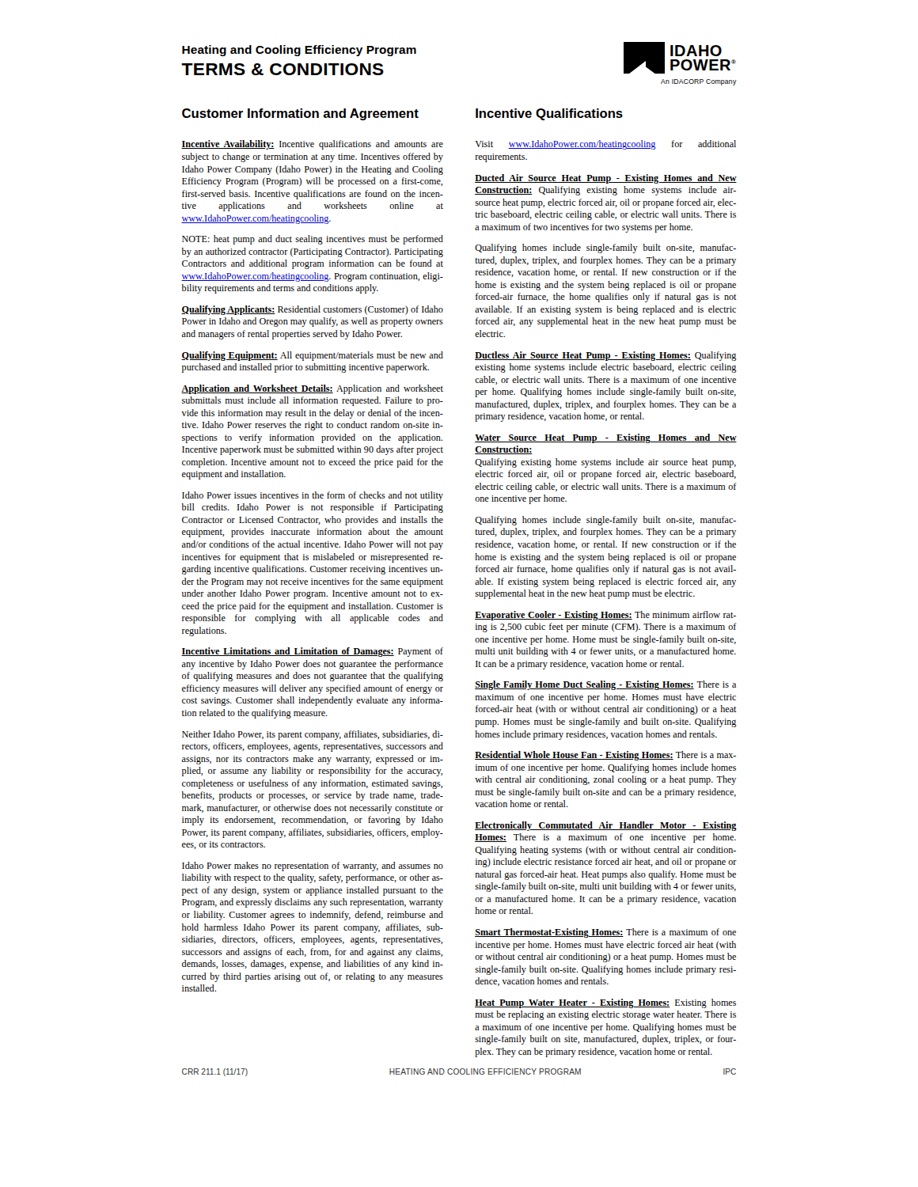Heating and Cooling Efficiency Program
TERMS & CONDITIONS
IDAHO POWER®
An IDACORP Company
Customer Information and Agreement
Incentive Availability: Incentive qualifications and amounts are subject to change or termination at any time. Incentives offered by Idaho Power Company (Idaho Power) in the Heating and Cooling Efficiency Program (Program) will be processed on a first-come, first-served basis. Incentive qualifications are found on the incentive applications and worksheets online at www.IdahoPower.com/heatingcooling.
NOTE: heat pump and duct sealing incentives must be performed by an authorized contractor (Participating Contractor). Participating Contractors and additional program information can be found at www.IdahoPower.com/heatingcooling. Program continuation, eligibility requirements and terms and conditions apply.
Qualifying Applicants: Residential customers (Customer) of Idaho Power in Idaho and Oregon may qualify, as well as property owners and managers of rental properties served by Idaho Power.
Qualifying Equipment: All equipment/materials must be new and purchased and installed prior to submitting incentive paperwork.
Application and Worksheet Details: Application and worksheet submittals must include all information requested. Failure to provide this information may result in the delay or denial of the incentive. Idaho Power reserves the right to conduct random on-site inspections to verify information provided on the application. Incentive paperwork must be submitted within 90 days after project completion. Incentive amount not to exceed the price paid for the equipment and installation.
Idaho Power issues incentives in the form of checks and not utility bill credits. Idaho Power is not responsible if Participating Contractor or Licensed Contractor, who provides and installs the equipment, provides inaccurate information about the amount and/or conditions of the actual incentive. Idaho Power will not pay incentives for equipment that is mislabeled or misrepresented regarding incentive qualifications. Customer receiving incentives under the Program may not receive incentives for the same equipment under another Idaho Power program. Incentive amount not to exceed the price paid for the equipment and installation. Customer is responsible for complying with all applicable codes and regulations.
Incentive Limitations and Limitation of Damages: Payment of any incentive by Idaho Power does not guarantee the performance of qualifying measures and does not guarantee that the qualifying efficiency measures will deliver any specified amount of energy or cost savings. Customer shall independently evaluate any information related to the qualifying measure.
Neither Idaho Power, its parent company, affiliates, subsidiaries, directors, officers, employees, agents, representatives, successors and assigns, nor its contractors make any warranty, expressed or implied, or assume any liability or responsibility for the accuracy, completeness or usefulness of any information, estimated savings, benefits, products or processes, or service by trade name, trademark, manufacturer, or otherwise does not necessarily constitute or imply its endorsement, recommendation, or favoring by Idaho Power, its parent company, affiliates, subsidiaries, officers, employees, or its contractors.
Idaho Power makes no representation of warranty, and assumes no liability with respect to the quality, safety, performance, or other aspect of any design, system or appliance installed pursuant to the Program, and expressly disclaims any such representation, warranty or liability. Customer agrees to indemnify, defend, reimburse and hold harmless Idaho Power its parent company, affiliates, subsidiaries, directors, officers, employees, agents, representatives, successors and assigns of each, from, for and against any claims, demands, losses, damages, expense, and liabilities of any kind incurred by third parties arising out of, or relating to any measures installed.
Incentive Qualifications
Visit www.IdahoPower.com/heatingcooling for additional requirements.
Ducted Air Source Heat Pump - Existing Homes and New Construction: Qualifying existing home systems include air-source heat pump, electric forced air, oil or propane forced air, electric baseboard, electric ceiling cable, or electric wall units. There is a maximum of two incentives for two systems per home.
Qualifying homes include single-family built on-site, manufactured, duplex, triplex, and fourplex homes. They can be a primary residence, vacation home, or rental. If new construction or if the home is existing and the system being replaced is oil or propane forced-air furnace, the home qualifies only if natural gas is not available. If an existing system is being replaced and is electric forced air, any supplemental heat in the new heat pump must be electric.
Ductless Air Source Heat Pump - Existing Homes: Qualifying existing home systems include electric baseboard, electric ceiling cable, or electric wall units. There is a maximum of one incentive per home. Qualifying homes include single-family built on-site, manufactured, duplex, triplex, and fourplex homes. They can be a primary residence, vacation home, or rental.
Water Source Heat Pump - Existing Homes and New Construction:
Qualifying existing home systems include air source heat pump, electric forced air, oil or propane forced air, electric baseboard, electric ceiling cable, or electric wall units. There is a maximum of one incentive per home.
Qualifying homes include single-family built on-site, manufactured, duplex, triplex, and fourplex homes. They can be a primary residence, vacation home, or rental. If new construction or if the home is existing and the system being replaced is oil or propane forced air furnace, home qualifies only if natural gas is not available. If existing system being replaced is electric forced air, any supplemental heat in the new heat pump must be electric.
Evaporative Cooler - Existing Homes: The minimum airflow rating is 2,500 cubic feet per minute (CFM). There is a maximum of one incentive per home. Home must be single-family built on-site, multi unit building with 4 or fewer units, or a manufactured home. It can be a primary residence, vacation home or rental.
Single Family Home Duct Sealing - Existing Homes: There is a maximum of one incentive per home. Homes must have electric forced-air heat (with or without central air conditioning) or a heat pump. Homes must be single-family and built on-site. Qualifying homes include primary residences, vacation homes and rentals.
Residential Whole House Fan - Existing Homes: There is a maximum of one incentive per home. Qualifying homes include homes with central air conditioning, zonal cooling or a heat pump. They must be single-family built on-site and can be a primary residence, vacation home or rental.
Electronically Commutated Air Handler Motor - Existing Homes: There is a maximum of one incentive per home. Qualifying heating systems (with or without central air conditioning) include electric resistance forced air heat, and oil or propane or natural gas forced-air heat. Heat pumps also qualify. Home must be single-family built on-site, multi unit building with 4 or fewer units, or a manufactured home. It can be a primary residence, vacation home or rental.
Smart Thermostat-Existing Homes: There is a maximum of one incentive per home. Homes must have electric forced air heat (with or without central air conditioning) or a heat pump. Homes must be single-family built on-site. Qualifying homes include primary residence, vacation homes and rentals.
Heat Pump Water Heater - Existing Homes: Existing homes must be replacing an existing electric storage water heater. There is a maximum of one incentive per home. Qualifying homes must be single-family built on site, manufactured, duplex, triplex, or fourplex. They can be primary residence, vacation home or rental.
CRR 211.1 (11/17) HEATING AND COOLING EFFICIENCY PROGRAM IPC